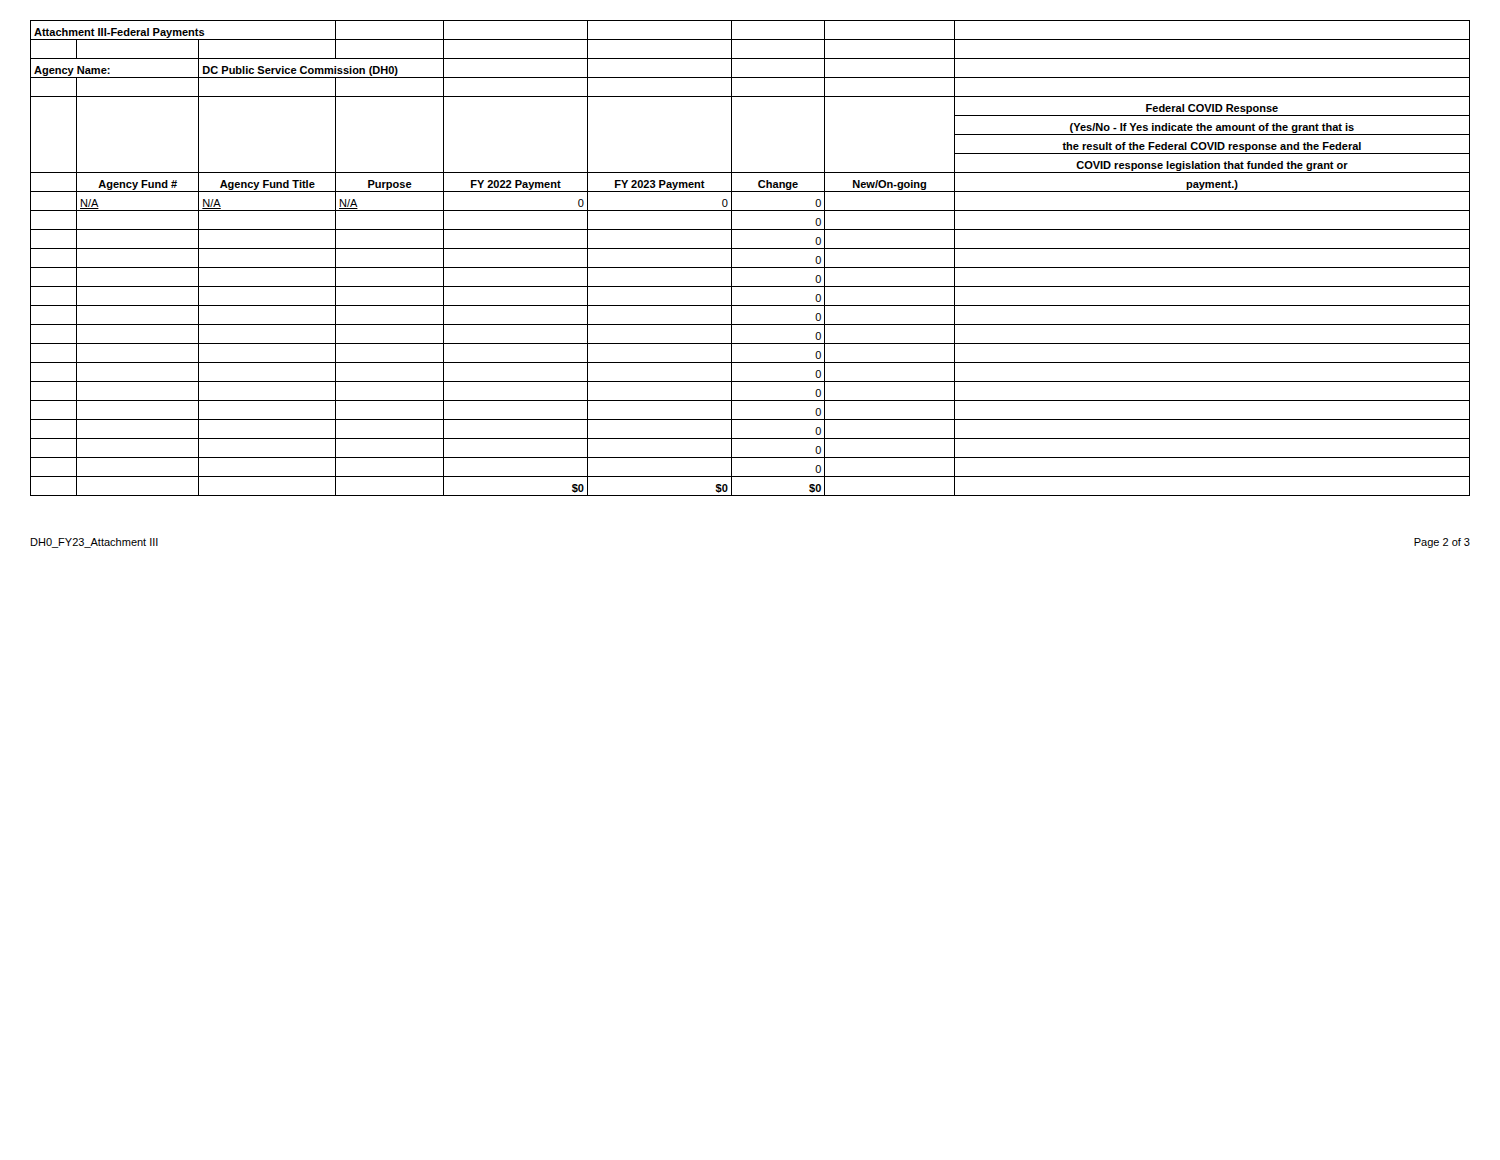| Attachment III-Federal Payments | | | | | | |
| Agency Name: | DC Public Service Commission (DH0) | | | | | |
| | | | | | | | | Federal COVID Response |
| (Yes/No - If Yes indicate the amount of the grant that is |
| the result of the Federal COVID response and the Federal |
| COVID response legislation that funded the grant or |
| | Agency Fund # | Agency Fund Title | Purpose | FY 2022 Payment | FY 2023 Payment | Change | New/On-going | payment.) |
| | N/A | N/A | N/A | 0 | 0 | 0 | | |
| | | | | | | 0 | | |
| | | | | | | 0 | | |
| | | | | | | 0 | | |
| | | | | | | 0 | | |
| | | | | | | 0 | | |
| | | | | | | 0 | | |
| | | | | | | 0 | | |
| | | | | | | 0 | | |
| | | | | | | 0 | | |
| | | | | | | 0 | | |
| | | | | | | 0 | | |
| | | | | | | 0 | | |
| | | | | | | 0 | | |
| | | | | | | 0 | | |
| | | | | $0 | $0 | $0 | | |
DH0_FY23_Attachment III Page 2 of 3